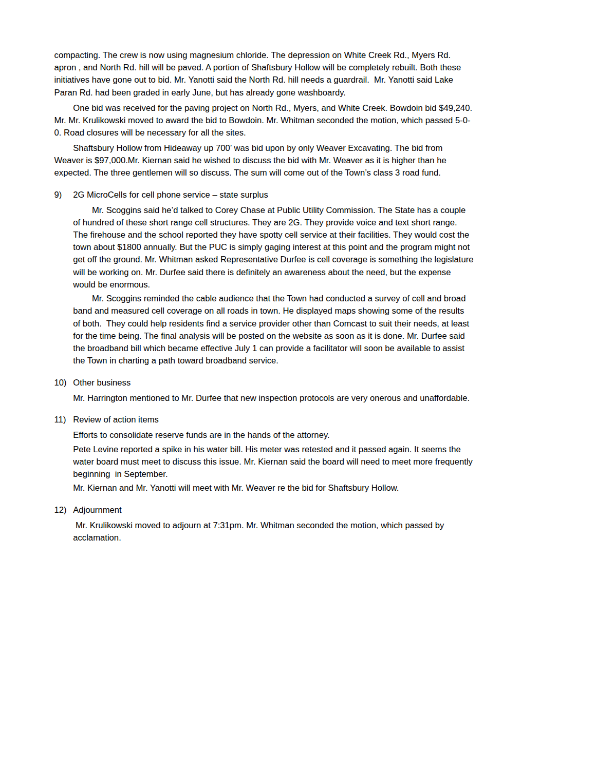compacting. The crew is now using magnesium chloride. The depression on White Creek Rd., Myers Rd. apron , and North Rd. hill will be paved. A portion of Shaftsbury Hollow will be completely rebuilt. Both these initiatives have gone out to bid. Mr. Yanotti said the North Rd. hill needs a guardrail. Mr. Yanotti said Lake Paran Rd. had been graded in early June, but has already gone washboardy.
One bid was received for the paving project on North Rd., Myers, and White Creek. Bowdoin bid $49,240. Mr. Mr. Krulikowski moved to award the bid to Bowdoin. Mr. Whitman seconded the motion, which passed 5-0-0. Road closures will be necessary for all the sites.
Shaftsbury Hollow from Hideaway up 700’ was bid upon by only Weaver Excavating. The bid from Weaver is $97,000.Mr. Kiernan said he wished to discuss the bid with Mr. Weaver as it is higher than he expected. The three gentlemen will so discuss. The sum will come out of the Town’s class 3 road fund.
9) 2G MicroCells for cell phone service – state surplus
Mr. Scoggins said he’d talked to Corey Chase at Public Utility Commission. The State has a couple of hundred of these short range cell structures. They are 2G. They provide voice and text short range. The firehouse and the school reported they have spotty cell service at their facilities. They would cost the town about $1800 annually. But the PUC is simply gaging interest at this point and the program might not get off the ground. Mr. Whitman asked Representative Durfee is cell coverage is something the legislature will be working on. Mr. Durfee said there is definitely an awareness about the need, but the expense would be enormous.
Mr. Scoggins reminded the cable audience that the Town had conducted a survey of cell and broad band and measured cell coverage on all roads in town. He displayed maps showing some of the results of both. They could help residents find a service provider other than Comcast to suit their needs, at least for the time being. The final analysis will be posted on the website as soon as it is done. Mr. Durfee said the broadband bill which became effective July 1 can provide a facilitator will soon be available to assist the Town in charting a path toward broadband service.
10) Other business
Mr. Harrington mentioned to Mr. Durfee that new inspection protocols are very onerous and unaffordable.
11) Review of action items
Efforts to consolidate reserve funds are in the hands of the attorney.
Pete Levine reported a spike in his water bill. His meter was retested and it passed again. It seems the water board must meet to discuss this issue. Mr. Kiernan said the board will need to meet more frequently beginning in September.
Mr. Kiernan and Mr. Yanotti will meet with Mr. Weaver re the bid for Shaftsbury Hollow.
12) Adjournment
Mr. Krulikowski moved to adjourn at 7:31pm. Mr. Whitman seconded the motion, which passed by acclamation.